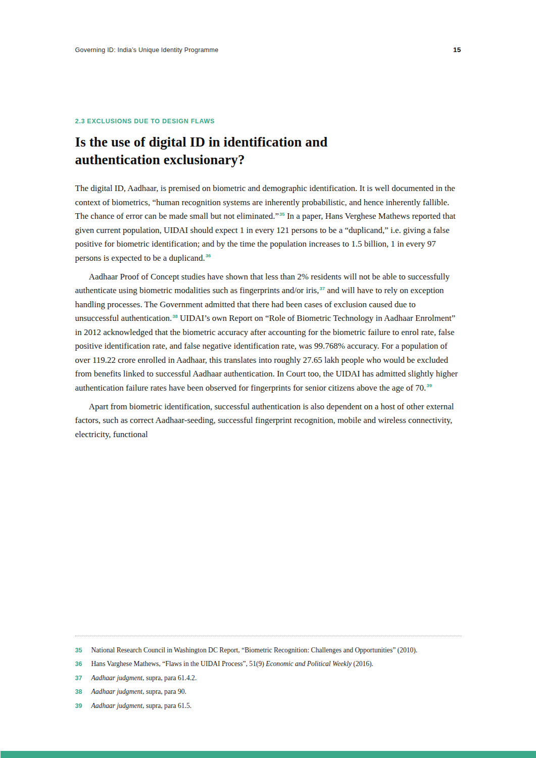Governing ID: India’s Unique Identity Programme 15
2.3 Exclusions due to design flaws
Is the use of digital ID in identification and
authentication exclusionary?
The digital ID, Aadhaar, is premised on biometric and demographic identification. It is well documented in the context of biometrics, “human recognition systems are inherently probabilistic, and hence inherently fallible. The chance of error can be made small but not eliminated.”35 In a paper, Hans Verghese Mathews reported that given current population, UIDAI should expect 1 in every 121 persons to be a “duplicand,” i.e. giving a false positive for biometric identification; and by the time the population increases to 1.5 billion, 1 in every 97 persons is expected to be a duplicand.36
Aadhaar Proof of Concept studies have shown that less than 2% residents will not be able to successfully authenticate using biometric modalities such as fingerprints and/or iris,37 and will have to rely on exception handling processes. The Government admitted that there had been cases of exclusion caused due to unsuccessful authentication.38 UIDAI’s own Report on “Role of Biometric Technology in Aadhaar Enrolment” in 2012 acknowledged that the biometric accuracy after accounting for the biometric failure to enrol rate, false positive identification rate, and false negative identification rate, was 99.768% accuracy. For a population of over 119.22 crore enrolled in Aadhaar, this translates into roughly 27.65 lakh people who would be excluded from benefits linked to successful Aadhaar authentication. In Court too, the UIDAI has admitted slightly higher authentication failure rates have been observed for fingerprints for senior citizens above the age of 70.39
Apart from biometric identification, successful authentication is also dependent on a host of other external factors, such as correct Aadhaar-seeding, successful fingerprint recognition, mobile and wireless connectivity, electricity, functional
35 National Research Council in Washington DC Report, “Biometric Recognition: Challenges and Opportunities” (2010).
36 Hans Varghese Mathews, “Flaws in the UIDAI Process”, 51(9) Economic and Political Weekly (2016).
37 Aadhaar judgment, supra, para 61.4.2.
38 Aadhaar judgment, supra, para 90.
39 Aadhaar judgment, supra, para 61.5.